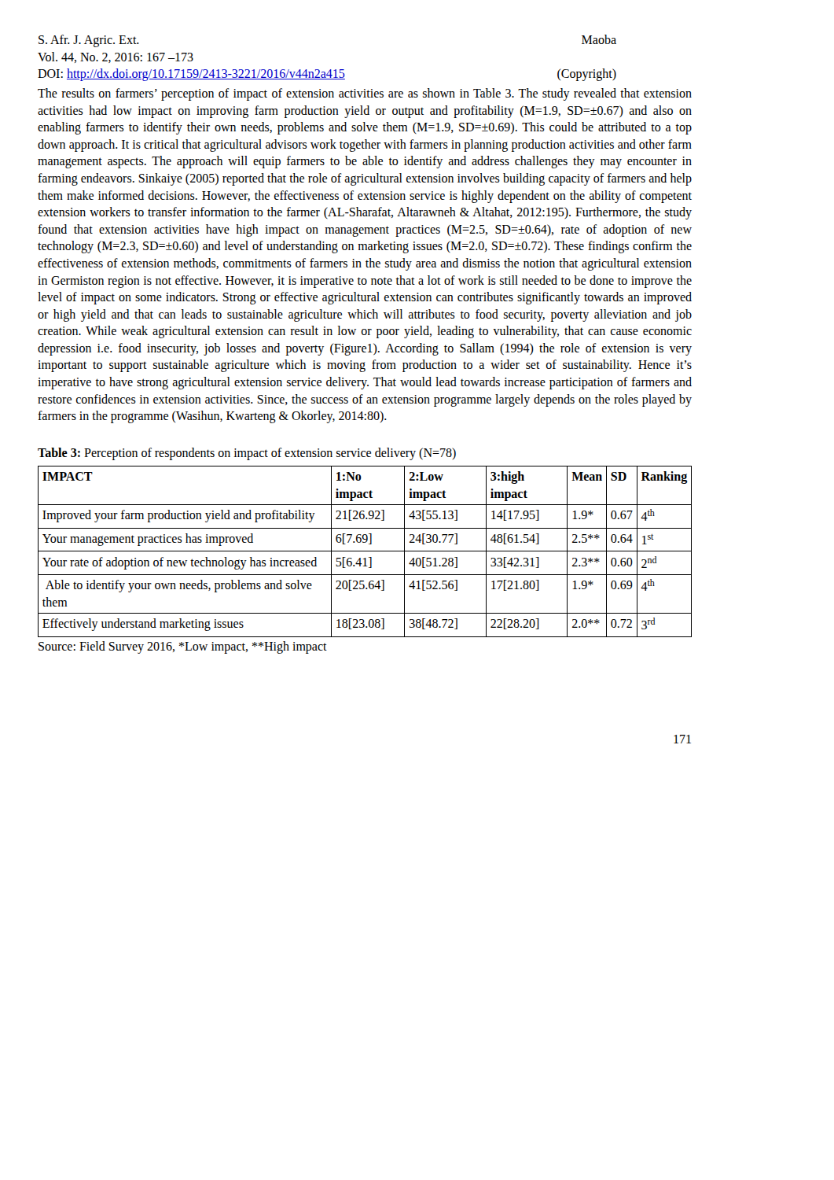S. Afr. J. Agric. Ext.
Maoba
Vol. 44, No. 2, 2016: 167 –173
DOI: http://dx.doi.org/10.17159/2413-3221/2016/v44n2a415
(Copyright)
The results on farmers’ perception of impact of extension activities are as shown in Table 3. The study revealed that extension activities had low impact on improving farm production yield or output and profitability (M=1.9, SD=±0.67) and also on enabling farmers to identify their own needs, problems and solve them (M=1.9, SD=±0.69). This could be attributed to a top down approach. It is critical that agricultural advisors work together with farmers in planning production activities and other farm management aspects. The approach will equip farmers to be able to identify and address challenges they may encounter in farming endeavors. Sinkaiye (2005) reported that the role of agricultural extension involves building capacity of farmers and help them make informed decisions. However, the effectiveness of extension service is highly dependent on the ability of competent extension workers to transfer information to the farmer (AL-Sharafat, Altarawneh & Altahat, 2012:195). Furthermore, the study found that extension activities have high impact on management practices (M=2.5, SD=±0.64), rate of adoption of new technology (M=2.3, SD=±0.60) and level of understanding on marketing issues (M=2.0, SD=±0.72). These findings confirm the effectiveness of extension methods, commitments of farmers in the study area and dismiss the notion that agricultural extension in Germiston region is not effective. However, it is imperative to note that a lot of work is still needed to be done to improve the level of impact on some indicators. Strong or effective agricultural extension can contributes significantly towards an improved or high yield and that can leads to sustainable agriculture which will attributes to food security, poverty alleviation and job creation. While weak agricultural extension can result in low or poor yield, leading to vulnerability, that can cause economic depression i.e. food insecurity, job losses and poverty (Figure1). According to Sallam (1994) the role of extension is very important to support sustainable agriculture which is moving from production to a wider set of sustainability. Hence it’s imperative to have strong agricultural extension service delivery. That would lead towards increase participation of farmers and restore confidences in extension activities. Since, the success of an extension programme largely depends on the roles played by farmers in the programme (Wasihun, Kwarteng & Okorley, 2014:80).
Table 3: Perception of respondents on impact of extension service delivery (N=78)
| IMPACT | 1:No impact | 2:Low impact | 3:high impact | Mean | SD | Ranking |
| --- | --- | --- | --- | --- | --- | --- |
| Improved your farm production yield and profitability | 21[26.92] | 43[55.13] | 14[17.95] | 1.9* | 0.67 | 4 th |
| Your management practices has improved | 6[7.69] | 24[30.77] | 48[61.54] | 2.5** | 0.64 | 1 st |
| Your rate of adoption of new technology has increased | 5[6.41] | 40[51.28] | 33[42.31] | 2.3** | 0.60 | 2 nd |
| Able to identify your own needs, problems and solve them | 20[25.64] | 41[52.56] | 17[21.80] | 1.9* | 0.69 | 4 th |
| Effectively understand marketing issues | 18[23.08] | 38[48.72] | 22[28.20] | 2.0** | 0.72 | 3 rd |
Source: Field Survey 2016, *Low impact, **High impact
171